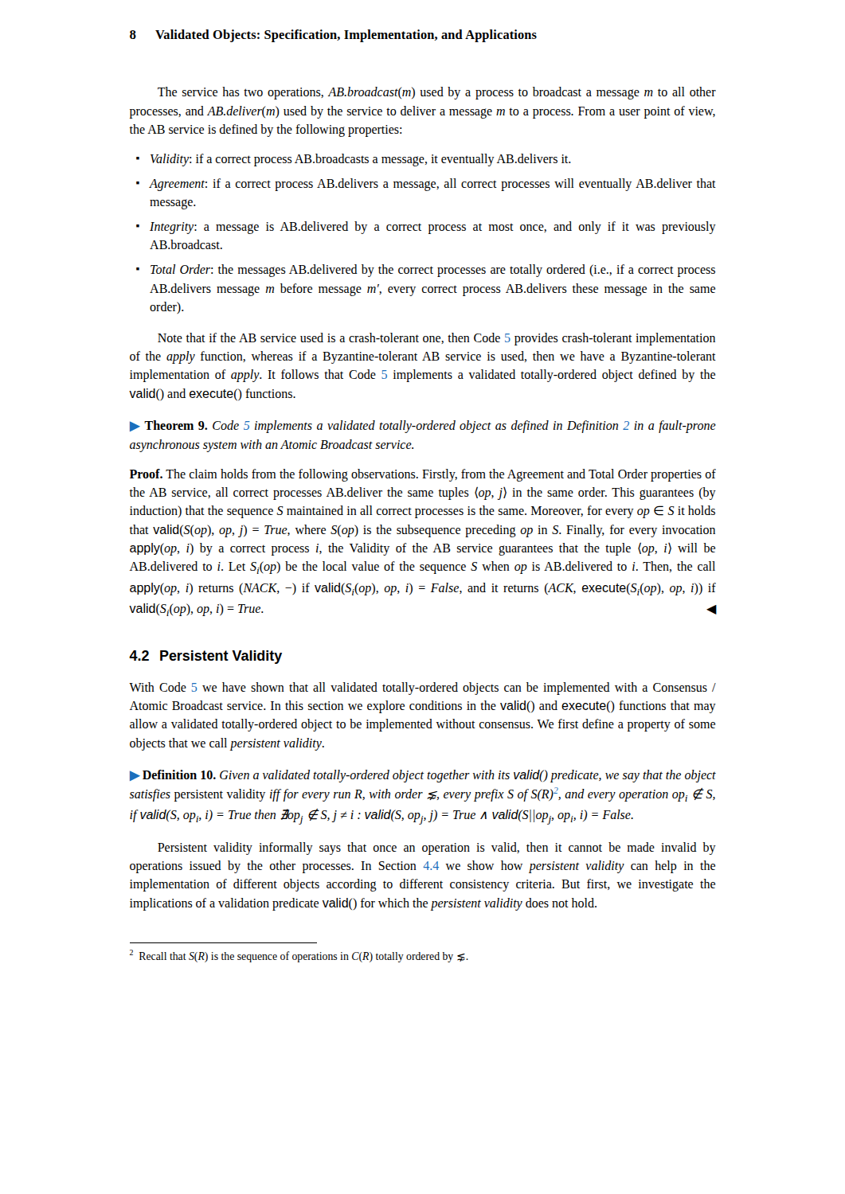8 Validated Objects: Specification, Implementation, and Applications
The service has two operations, AB.broadcast(m) used by a process to broadcast a message m to all other processes, and AB.deliver(m) used by the service to deliver a message m to a process. From a user point of view, the AB service is defined by the following properties:
Validity: if a correct process AB.broadcasts a message, it eventually AB.delivers it.
Agreement: if a correct process AB.delivers a message, all correct processes will eventually AB.deliver that message.
Integrity: a message is AB.delivered by a correct process at most once, and only if it was previously AB.broadcast.
Total Order: the messages AB.delivered by the correct processes are totally ordered (i.e., if a correct process AB.delivers message m before message m′, every correct process AB.delivers these message in the same order).
Note that if the AB service used is a crash-tolerant one, then Code 5 provides crash-tolerant implementation of the apply function, whereas if a Byzantine-tolerant AB service is used, then we have a Byzantine-tolerant implementation of apply. It follows that Code 5 implements a validated totally-ordered object defined by the valid() and execute() functions.
▶ Theorem 9. Code 5 implements a validated totally-ordered object as defined in Definition 2 in a fault-prone asynchronous system with an Atomic Broadcast service.
Proof. The claim holds from the following observations. Firstly, from the Agreement and Total Order properties of the AB service, all correct processes AB.deliver the same tuples ⟨op, j⟩ in the same order. This guarantees (by induction) that the sequence S maintained in all correct processes is the same. Moreover, for every op ∈ S it holds that valid(S(op), op, j) = True, where S(op) is the subsequence preceding op in S. Finally, for every invocation apply(op, i) by a correct process i, the Validity of the AB service guarantees that the tuple ⟨op, i⟩ will be AB.delivered to i. Let Si(op) be the local value of the sequence S when op is AB.delivered to i. Then, the call apply(op, i) returns (NACK, −) if valid(Si(op), op, i) = False, and it returns (ACK, execute(Si(op), op, i)) if valid(Si(op), op, i) = True. ◀
4.2 Persistent Validity
With Code 5 we have shown that all validated totally-ordered objects can be implemented with a Consensus / Atomic Broadcast service. In this section we explore conditions in the valid() and execute() functions that may allow a validated totally-ordered object to be implemented without consensus. We first define a property of some objects that we call persistent validity.
▶ Definition 10. Given a validated totally-ordered object together with its valid() predicate, we say that the object satisfies persistent validity iff for every run R, with order ⋦, every prefix S of S(R)2, and every operation opi ∉ S, if valid(S, opi, i) = True then ∄opj ∉ S, j ≠ i : valid(S, opj, j) = True ∧ valid(S||opj, opi, i) = False.
Persistent validity informally says that once an operation is valid, then it cannot be made invalid by operations issued by the other processes. In Section 4.4 we show how persistent validity can help in the implementation of different objects according to different consistency criteria. But first, we investigate the implications of a validation predicate valid() for which the persistent validity does not hold.
2 Recall that S(R) is the sequence of operations in C(R) totally ordered by ⋦.